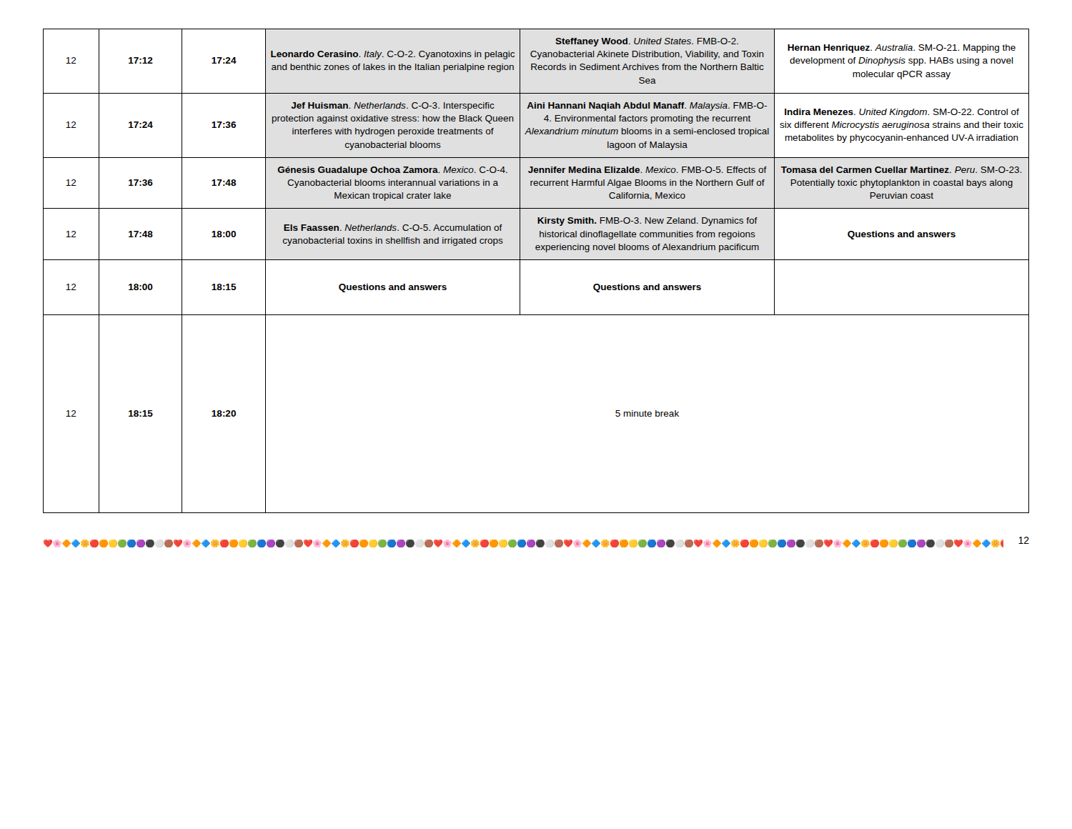| 12 | 17:12 | 17:24 | Leonardo Cerasino . Italy . C-O-2. Cyanotoxins in pelagic and benthic zones of lakes in the Italian perialpine region | Steffaney Wood . United States . FMB-O-2. Cyanobacterial Akinete Distribution, Viability, and Toxin Records in Sediment Archives from the Northern Baltic Sea | Hernan Henriquez . Australia . SM-O-21. Mapping the development of Dinophysis spp. HABs using a novel molecular qPCR assay |
| 12 | 17:24 | 17:36 | Jef Huisman . Netherlands . C-O-3. Interspecific protection against oxidative stress: how the Black Queen interferes with hydrogen peroxide treatments of cyanobacterial blooms | Aini Hannani Naqiah Abdul Manaff . Malaysia . FMB-O-4. Environmental factors promoting the recurrent Alexandrium minutum blooms in a semi-enclosed tropical lagoon of Malaysia | Indira Menezes . United Kingdom . SM-O-22. Control of six different Microcystis aeruginosa strains and their toxic metabolites by phycocyanin-enhanced UV-A irradiation |
| 12 | 17:36 | 17:48 | Génesis Guadalupe Ochoa Zamora . Mexico . C-O-4. Cyanobacterial blooms interannual variations in a Mexican tropical crater lake | Jennifer Medina Elizalde . Mexico . FMB-O-5. Effects of recurrent Harmful Algae Blooms in the Northern Gulf of California, Mexico | Tomasa del Carmen Cuellar Martinez . Peru . SM-O-23. Potentially toxic phytoplankton in coastal bays along Peruvian coast |
| 12 | 17:48 | 18:00 | Els Faassen . Netherlands . C-O-5. Accumulation of cyanobacterial toxins in shellfish and irrigated crops | Kirsty Smith. FMB-O-3. New Zeland. Dynamics fof historical dinoflagellate communities from regoions experiencing novel blooms of Alexandrium pacificum | Questions and answers |
| 12 | 18:00 | 18:15 | Questions and answers | Questions and answers | |
| 12 | 18:15 | 18:20 | 5 minute break |
❤️🌸🔶🔷🌼🔴🟠🟡🟢🔵🟣⚫⚪🟤❤️🌸🔶🔷🌼🔴🟠🟡🟢🔵🟣⚫⚪🟤❤️🌸🔶🔷🌼🔴🟠🟡🟢🔵🟣⚫⚪🟤❤️🌸🔶🔷🌼🔴🟠🟡🟢🔵🟣⚫⚪🟤❤️🌸🔶🔷🌼🔴🟠🟡🟢🔵🟣⚫⚪🟤❤️🌸🔶🔷🌼🔴🟠🟡🟢🔵🟣⚫⚪🟤❤️🌸🔶🔷🌼🔴🟠🟡🟢🔵🟣⚫⚪🟤❤️🌸🔶🔷🌼🔴🟠🟡🟢🔵🟣⚫⚪🟤
12